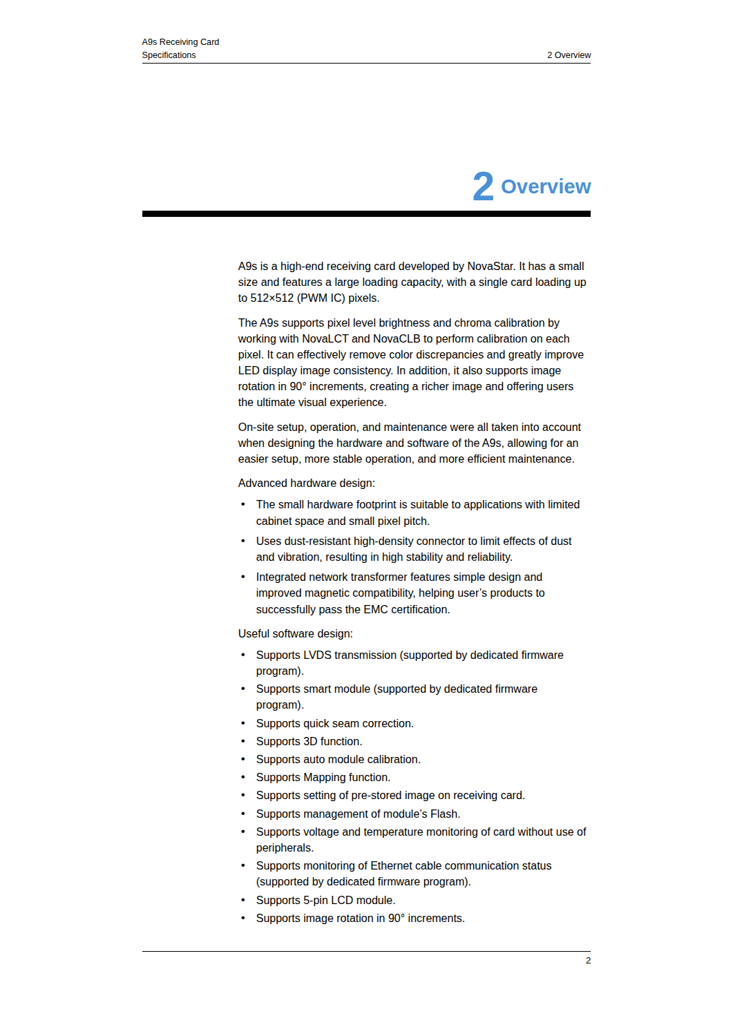A9s Receiving Card
Specifications 2 Overview
2 Overview
A9s is a high-end receiving card developed by NovaStar. It has a small size and features a large loading capacity, with a single card loading up to 512×512 (PWM IC) pixels.
The A9s supports pixel level brightness and chroma calibration by working with NovaLCT and NovaCLB to perform calibration on each pixel. It can effectively remove color discrepancies and greatly improve LED display image consistency. In addition, it also supports image rotation in 90° increments, creating a richer image and offering users the ultimate visual experience.
On-site setup, operation, and maintenance were all taken into account when designing the hardware and software of the A9s, allowing for an easier setup, more stable operation, and more efficient maintenance.
Advanced hardware design:
The small hardware footprint is suitable to applications with limited cabinet space and small pixel pitch.
Uses dust-resistant high-density connector to limit effects of dust and vibration, resulting in high stability and reliability.
Integrated network transformer features simple design and improved magnetic compatibility, helping user’s products to successfully pass the EMC certification.
Useful software design:
Supports LVDS transmission (supported by dedicated firmware program).
Supports smart module (supported by dedicated firmware program).
Supports quick seam correction.
Supports 3D function.
Supports auto module calibration.
Supports Mapping function.
Supports setting of pre-stored image on receiving card.
Supports management of module’s Flash.
Supports voltage and temperature monitoring of card without use of peripherals.
Supports monitoring of Ethernet cable communication status (supported by dedicated firmware program).
Supports 5-pin LCD module.
Supports image rotation in 90° increments.
2